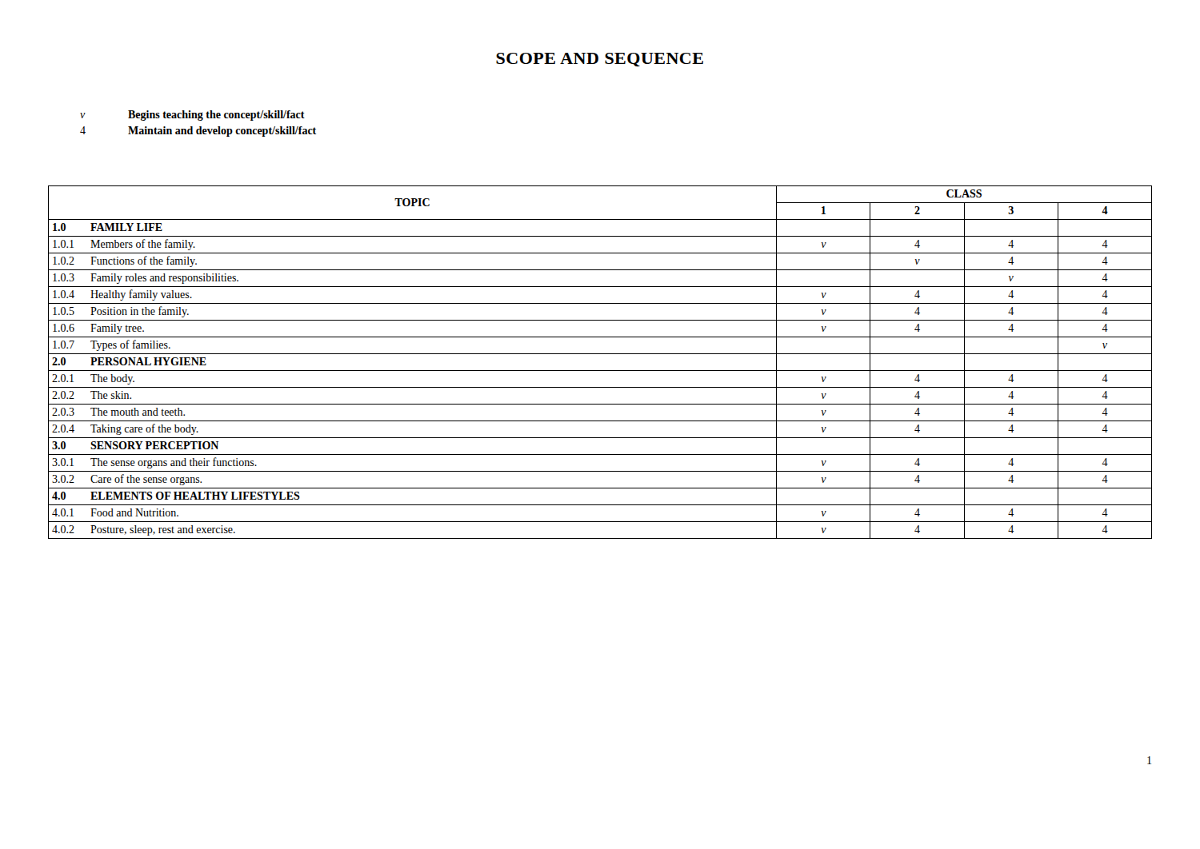SCOPE AND SEQUENCE
ν Begins teaching the concept/skill/fact
4 Maintain and develop concept/skill/fact
| TOPIC | CLASS |
| --- | --- |
| 1 | 2 | 3 | 4 |
| 1.0 FAMILY LIFE | | | | |
| 1.0.1 Members of the family. | ν | 4 | 4 | 4 |
| 1.0.2 Functions of the family. | | ν | 4 | 4 |
| 1.0.3 Family roles and responsibilities. | | | ν | 4 |
| 1.0.4 Healthy family values. | ν | 4 | 4 | 4 |
| 1.0.5 Position in the family. | ν | 4 | 4 | 4 |
| 1.0.6 Family tree. | ν | 4 | 4 | 4 |
| 1.0.7 Types of families. | | | | ν |
| 2.0 PERSONAL HYGIENE | | | | |
| 2.0.1 The body. | ν | 4 | 4 | 4 |
| 2.0.2 The skin. | ν | 4 | 4 | 4 |
| 2.0.3 The mouth and teeth. | ν | 4 | 4 | 4 |
| 2.0.4 Taking care of the body. | ν | 4 | 4 | 4 |
| 3.0 SENSORY PERCEPTION | | | | |
| 3.0.1 The sense organs and their functions. | ν | 4 | 4 | 4 |
| 3.0.2 Care of the sense organs. | ν | 4 | 4 | 4 |
| 4.0 ELEMENTS OF HEALTHY LIFESTYLES | | | | |
| 4.0.1 Food and Nutrition. | ν | 4 | 4 | 4 |
| 4.0.2 Posture, sleep, rest and exercise. | ν | 4 | 4 | 4 |
1